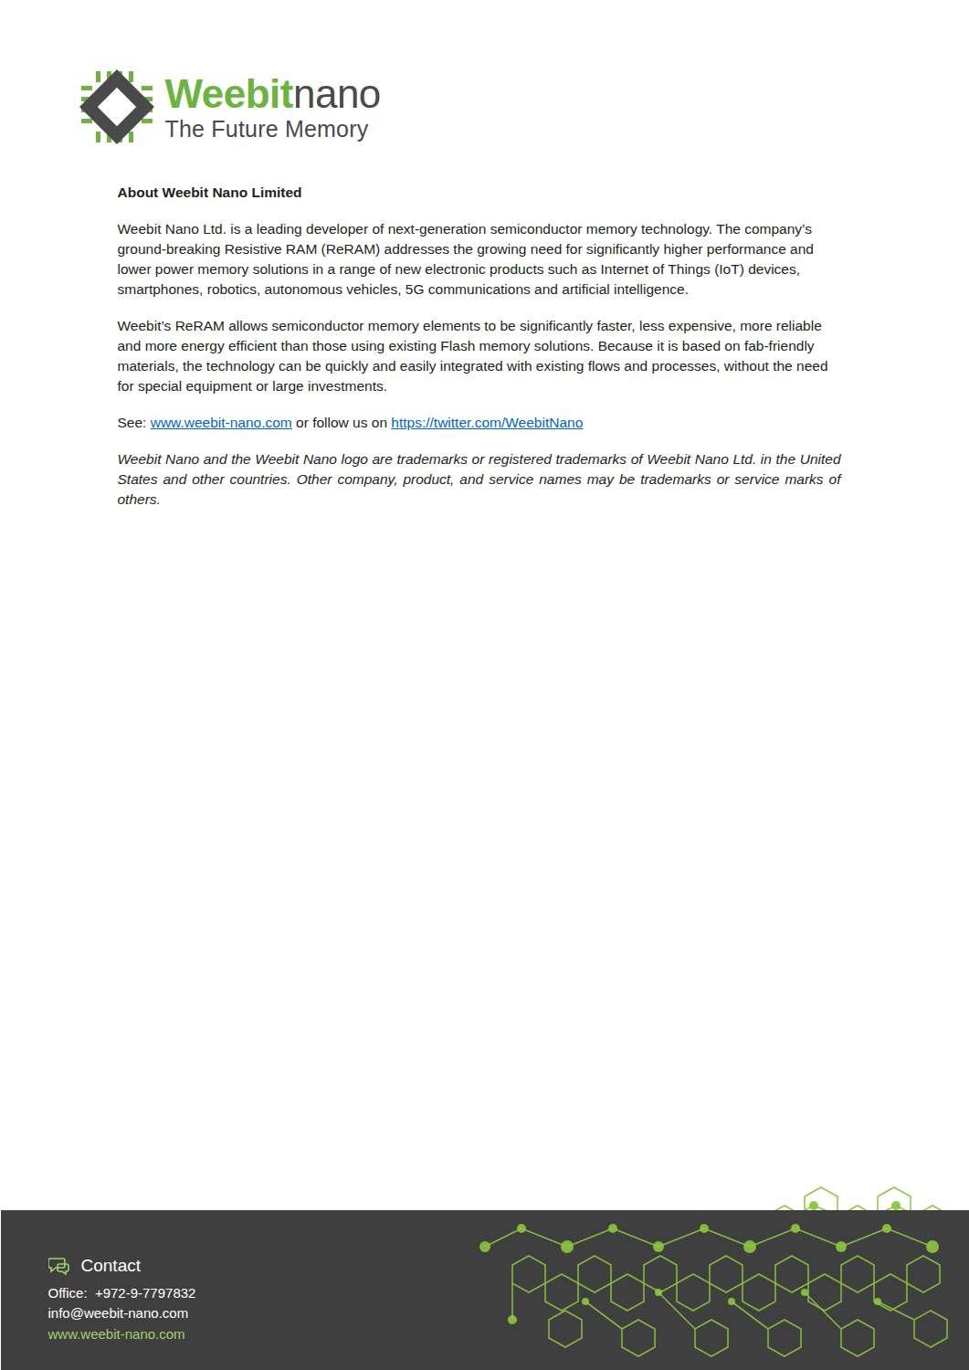Weebitnano
The Future Memory
About Weebit Nano Limited
Weebit Nano Ltd. is a leading developer of next-generation semiconductor memory technology. The company’s ground-breaking Resistive RAM (ReRAM) addresses the growing need for significantly higher performance and lower power memory solutions in a range of new electronic products such as Internet of Things (IoT) devices, smartphones, robotics, autonomous vehicles, 5G communications and artificial intelligence.
Weebit’s ReRAM allows semiconductor memory elements to be significantly faster, less expensive, more reliable and more energy efficient than those using existing Flash memory solutions. Because it is based on fab-friendly materials, the technology can be quickly and easily integrated with existing flows and processes, without the need for special equipment or large investments.
See: www.weebit-nano.com or follow us on https://twitter.com/WeebitNano
Weebit Nano and the Weebit Nano logo are trademarks or registered trademarks of Weebit Nano Ltd. in the United States and other countries. Other company, product, and service names may be trademarks or service marks of others.
Contact
Office: +972-9-7797832
info@weebit-nano.com
www.weebit-nano.com